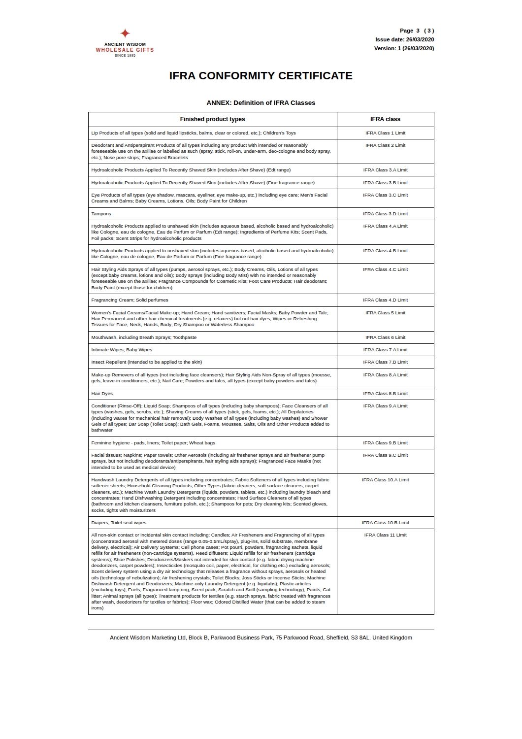✦
ANCIENT WISDOM
WHOLESALE GIFTS
SINCE 1995
Page 3 ( 3 )
Issue date: 26/03/2020
Version: 1 (26/03/2020)
IFRA CONFORMITY CERTIFICATE
ANNEX: Definition of IFRA Classes
| Finished product types | IFRA class |
| --- | --- |
| Lip Products of all types (solid and liquid lipsticks, balms, clear or colored, etc.); Children’s Toys | IFRA Class 1 Limit |
| Deodorant and Antiperspirant Products of all types including any product with intended or reasonably foreseeable use on the axillae or labelled as such (spray, stick, roll-on, under-arm, deo-cologne and body spray, etc.); Nose pore strips; Fragranced Bracelets | IFRA Class 2 Limit |
| Hydroalcoholic Products Applied To Recently Shaved Skin (includes After Shave) (Edt range) | IFRA Class 3.A Limit |
| Hydroalcoholic Products Applied To Recently Shaved Skin (includes After Shave) (Fine fragrance range) | IFRA Class 3.B Limit |
| Eye Products of all types (eye shadow, mascara, eyeliner, eye make-up, etc.) including eye care; Men’s Facial Creams and Balms; Baby Creams, Lotions, Oils; Body Paint for Children | IFRA Class 3.C Limit |
| Tampons | IFRA Class 3.D Limit |
| Hydroalcoholic Products applied to unshaved skin (includes aqueous based, alcoholic based and hydroalcoholic) like Cologne, eau de cologne, Eau de Parfum or Parfum (Edt range); Ingredients of Perfume Kits; Scent Pads, Foil packs; Scent Strips for hydroalcoholic products | IFRA Class 4.A Limit |
| Hydroalcoholic Products applied to unshaved skin (includes aqueous based, alcoholic based and hydroalcoholic) like Cologne, eau de cologne, Eau de Parfum or Parfum (Fine fragrance range) | IFRA Class 4.B Limit |
| Hair Styling Aids Sprays of all types (pumps, aerosol sprays, etc.); Body Creams, Oils, Lotions of all types (except baby creams, lotions and oils); Body sprays (including Body Mist) with no intended or reasonably foreseeable use on the axillae; Fragrance Compounds for Cosmetic Kits; Foot Care Products; Hair deodorant; Body Paint (except those for children) | IFRA Class 4.C Limit |
| Fragrancing Cream; Solid perfumes | IFRA Class 4.D Limit |
| Women’s Facial Creams/Facial Make-up; Hand Cream; Hand sanitizers; Facial Masks; Baby Powder and Talc; Hair Permanent and other hair chemical treatments (e.g. relaxers) but not hair dyes; Wipes or Refreshing Tissues for Face, Neck, Hands, Body; Dry Shampoo or Waterless Shampoo | IFRA Class 5 Limit |
| Mouthwash, including Breath Sprays; Toothpaste | IFRA Class 6 Limit |
| Intimate Wipes; Baby Wipes | IFRA Class 7.A Limit |
| Insect Repellent (intended to be applied to the skin) | IFRA Class 7.B Limit |
| Make-up Removers of all types (not including face cleansers); Hair Styling Aids Non-Spray of all types (mousse, gels, leave-in conditioners, etc.); Nail Care; Powders and talcs, all types (except baby powders and talcs) | IFRA Class 8.A Limit |
| Hair Dyes | IFRA Class 8.B Limit |
| Conditioner (Rinse-Off); Liquid Soap; Shampoos of all types (including baby shampoos); Face Cleansers of all types (washes, gels, scrubs, etc.); Shaving Creams of all types (stick, gels, foams, etc.); All Depilatories (including waxes for mechanical hair removal); Body Washes of all types (including baby washes) and Shower Gels of all types; Bar Soap (Toilet Soap); Bath Gels, Foams, Mousses, Salts, Oils and Other Products added to bathwater | IFRA Class 9.A Limit |
| Feminine hygiene - pads, liners; Toilet paper; Wheat bags | IFRA Class 9.B Limit |
| Facial tissues; Napkins; Paper towels; Other Aerosols (including air freshener sprays and air freshener pump sprays, but not including deodorants/antiperspirants, hair styling aids sprays); Fragranced Face Masks (not intended to be used as medical device) | IFRA Class 9.C Limit |
| Handwash Laundry Detergents of all types including concentrates; Fabric Softeners of all types including fabric softener sheets; Household Cleaning Products, Other Types (fabric cleaners, soft surface cleaners, carpet cleaners, etc.); Machine Wash Laundry Detergents (liquids, powders, tablets, etc.) including laundry bleach and concentrates; Hand Dishwashing Detergent including concentrates; Hard Surface Cleaners of all types (bathroom and kitchen cleansers, furniture polish, etc.); Shampoos for pets; Dry cleaning kits; Scented gloves, socks, tights with moisturizers | IFRA Class 10.A Limit |
| Diapers; Toilet seat wipes | IFRA Class 10.B Limit |
| All non-skin contact or incidental skin contact including: Candles; Air Fresheners and Fragrancing of all types (concentrated aerosol with metered doses (range 0.05-0.5mL/spray), plug-ins, solid substrate, membrane delivery, electrical); Air Delivery Systems; Cell phone cases; Pot pourri, powders, fragrancing sachets, liquid refills for air fresheners (non-cartridge systems), Reed diffusers; Liquid refills for air fresheners (cartridge systems); Shoe Polishes; Deodorizers/Maskers not intended for skin contact (e.g. fabric drying machine deodorizers, carpet powders); Insecticides (mosquito coil, paper, electrical, for clothing etc.) excluding aerosols; Scent delivery system using a dry air technology that releases a fragrance without sprays, aerosols or heated oils (technology of nebulization); Air freshening crystals; Toilet Blocks; Joss Sticks or Incense Sticks; Machine Dishwash Detergent and Deodorizers; Machine-only Laundry Detergent (e.g. liquitabs); Plastic articles (excluding toys); Fuels; Fragranced lamp ring; Scent pack; Scratch and Sniff (sampling technology); Paints; Cat litter; Animal sprays (all types); Treatment products for textiles (e.g. starch sprays, fabric treated with fragrances after wash, deodorizers for textiles or fabrics); Floor wax; Odored Distilled Water (that can be added to steam irons) | IFRA Class 11 Limit |
Ancient Wisdom Marketing Ltd, Block B, Parkwood Business Park, 75 Parkwood Road, Sheffield, S3 8AL. United Kingdom